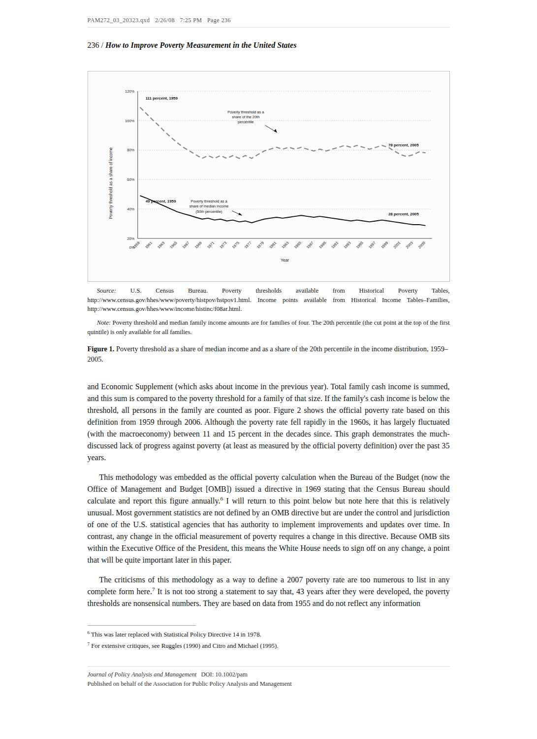PAM272_03_20323.qxd 2/26/08 7:25 PM Page 236
236 / How to Improve Poverty Measurement in the United States
Figure 1. Poverty threshold as a share of median income and as a share of the 20th percentile in the income distribution, 1959–2005. Line chart with two series. The dashed line, poverty threshold as a share of the 20th percentile, begins at 111 percent in 1959, declines through the 1960s to roughly 75 to 80 percent, and ends at 78 percent in 2005. The solid line, poverty threshold as a share of median income, begins at 49 percent in 1959, declines through the 1960s and 1970s, and ends at 28 percent in 2005. 120% 100% 80% 60% 40% 20% 0% Poverty threshold as a share of income 1959 1961 1963 1965 1967 1969 1971 1973 1975 1977 1979 1981 1983 1985 1987 1989 1991 1993 1995 1997 1999 2001 2003 2005 Year 111 percent, 1959 49 percent, 1959 78 percent, 2005 28 percent, 2005 Poverty threshold as a share of the 20th percentile Poverty threshold as a share of median income (50th percentile)
Source: U.S. Census Bureau. Poverty thresholds available from Historical Poverty Tables, http://www.census.gov/hhes/www/poverty/histpov/hstpov1.html. Income points available from Historical Income Tables–Families, http://www.census.gov/hhes/www/income/histinc/f08ar.html.
Note: Poverty threshold and median family income amounts are for families of four. The 20th percentile (the cut point at the top of the first quintile) is only available for all families.
Figure 1. Poverty threshold as a share of median income and as a share of the 20th percentile in the income distribution, 1959–2005.
and Economic Supplement (which asks about income in the previous year). Total family cash income is summed, and this sum is compared to the poverty threshold for a family of that size. If the family's cash income is below the threshold, all persons in the family are counted as poor. Figure 2 shows the official poverty rate based on this definition from 1959 through 2006. Although the poverty rate fell rapidly in the 1960s, it has largely fluctuated (with the macroeconomy) between 11 and 15 percent in the decades since. This graph demonstrates the much-discussed lack of progress against poverty (at least as measured by the official poverty definition) over the past 35 years.
This methodology was embedded as the official poverty calculation when the Bureau of the Budget (now the Office of Management and Budget [OMB]) issued a directive in 1969 stating that the Census Bureau should calculate and report this figure annually.6 I will return to this point below but note here that this is relatively unusual. Most government statistics are not defined by an OMB directive but are under the control and jurisdiction of one of the U.S. statistical agencies that has authority to implement improvements and updates over time. In contrast, any change in the official measurement of poverty requires a change in this directive. Because OMB sits within the Executive Office of the President, this means the White House needs to sign off on any change, a point that will be quite important later in this paper.
The criticisms of this methodology as a way to define a 2007 poverty rate are too numerous to list in any complete form here.7 It is not too strong a statement to say that, 43 years after they were developed, the poverty thresholds are nonsensical numbers. They are based on data from 1955 and do not reflect any information
6 This was later replaced with Statistical Policy Directive 14 in 1978.
7 For extensive critiques, see Ruggles (1990) and Citro and Michael (1995).
Journal of Policy Analysis and Management DOI: 10.1002/pam
Published on behalf of the Association for Public Policy Analysis and Management